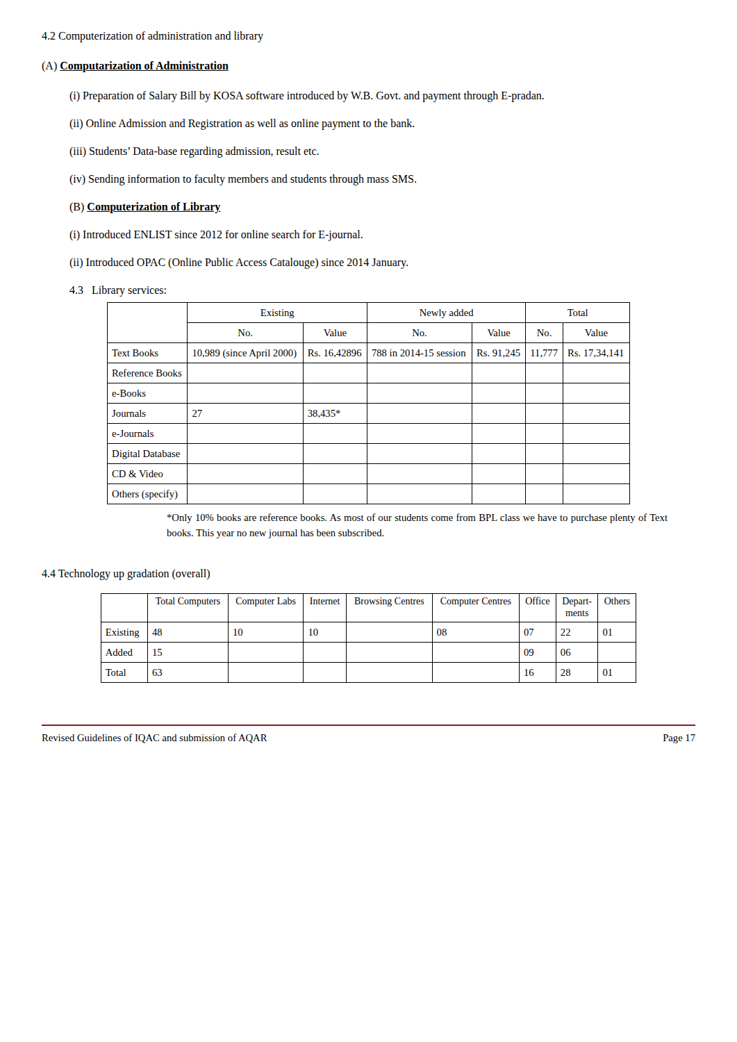4.2 Computerization of administration and library
(A) Computarization of Administration
(i) Preparation of Salary Bill by KOSA software introduced by W.B. Govt. and payment through E-pradan.
(ii) Online Admission and Registration as well as online payment to the bank.
(iii) Students’ Data-base regarding admission, result etc.
(iv) Sending information to faculty members and students through mass SMS.
(B) Computerization of Library
(i) Introduced ENLIST since 2012 for online search for E-journal.
(ii) Introduced OPAC (Online Public Access Catalouge) since 2014 January.
4.3 Library services:
| | Existing | Newly added | Total |
| --- | --- | --- | --- |
| No. | Value | No. | Value | No. | Value |
| Text Books | 10,989 (since April 2000) | Rs. 16,42896 | 788 in 2014-15 session | Rs. 91,245 | 11,777 | Rs. 17,34,141 |
| Reference Books | | | | | | |
| e-Books | | | | | | |
| Journals | 27 | 38,435* | | | | |
| e-Journals | | | | | | |
| Digital Database | | | | | | |
| CD & Video | | | | | | |
| Others (specify) | | | | | | |
*Only 10% books are reference books. As most of our students come from BPL class we have to purchase plenty of Text books. This year no new journal has been subscribed.
4.4 Technology up gradation (overall)
| | Total Computers | Computer Labs | Internet | Browsing Centres | Computer Centres | Office | Depart- ments | Others |
| --- | --- | --- | --- | --- | --- | --- | --- | --- |
| Existing | 48 | 10 | 10 | | 08 | 07 | 22 | 01 |
| Added | 15 | | | | | 09 | 06 | |
| Total | 63 | | | | | 16 | 28 | 01 |
Revised Guidelines of IQAC and submission of AQAR Page 17